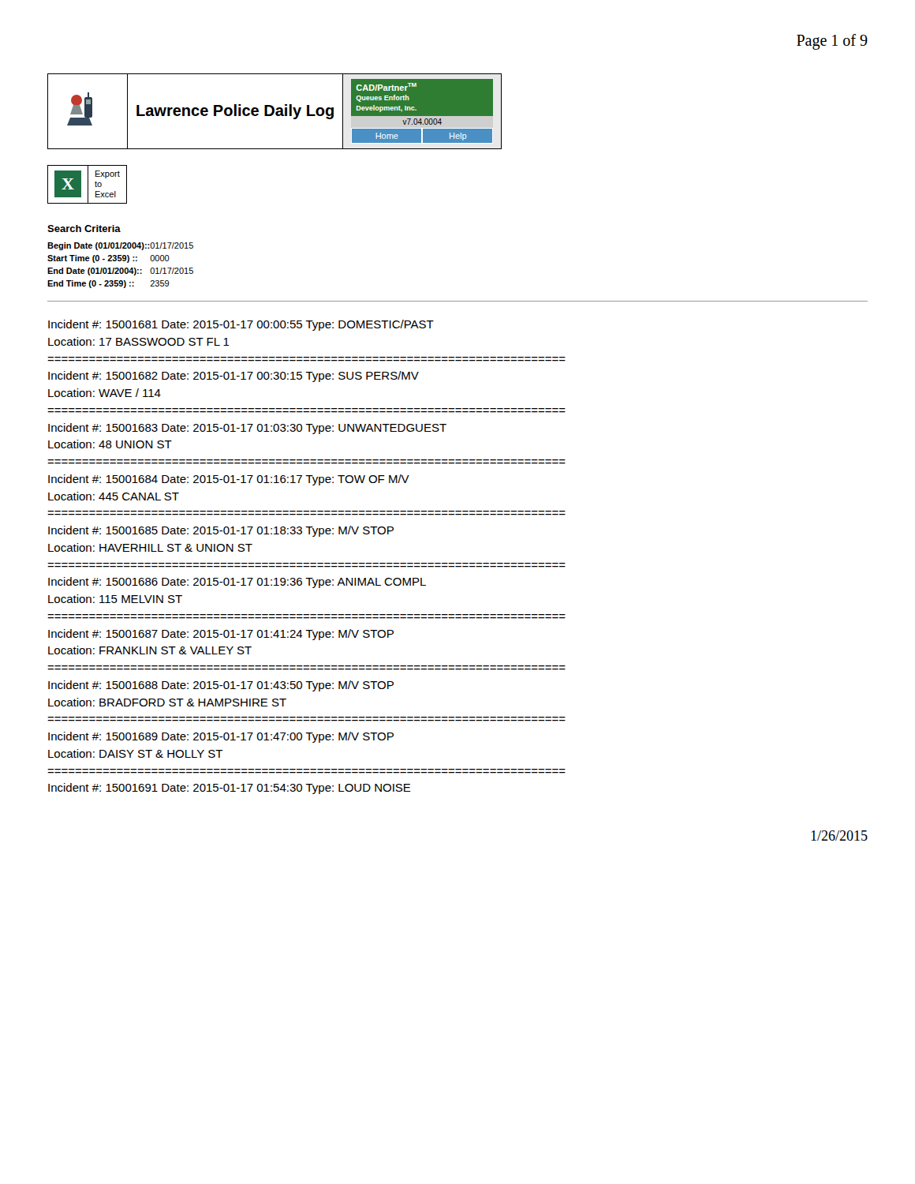Page 1 of 9
| | Lawrence Police Daily Log | CAD/Partner TM Queues Enforth Development, Inc. v7.04.0004 Home Help |
| X | Export to Excel |
Search Criteria
| Begin Date (01/01/2004):: | 01/17/2015 |
| Start Time (0 - 2359) :: | 0000 |
| End Date (01/01/2004):: | 01/17/2015 |
| End Time (0 - 2359) :: | 2359 |
Incident #: 15001681 Date: 2015-01-17 00:00:55 Type: DOMESTIC/PAST
Location: 17 BASSWOOD ST FL 1
=========================================================================== Incident #: 15001682 Date: 2015-01-17 00:30:15 Type: SUS PERS/MV
Location: WAVE / 114
=========================================================================== Incident #: 15001683 Date: 2015-01-17 01:03:30 Type: UNWANTEDGUEST
Location: 48 UNION ST
=========================================================================== Incident #: 15001684 Date: 2015-01-17 01:16:17 Type: TOW OF M/V
Location: 445 CANAL ST
=========================================================================== Incident #: 15001685 Date: 2015-01-17 01:18:33 Type: M/V STOP
Location: HAVERHILL ST & UNION ST
=========================================================================== Incident #: 15001686 Date: 2015-01-17 01:19:36 Type: ANIMAL COMPL
Location: 115 MELVIN ST
=========================================================================== Incident #: 15001687 Date: 2015-01-17 01:41:24 Type: M/V STOP
Location: FRANKLIN ST & VALLEY ST
=========================================================================== Incident #: 15001688 Date: 2015-01-17 01:43:50 Type: M/V STOP
Location: BRADFORD ST & HAMPSHIRE ST
=========================================================================== Incident #: 15001689 Date: 2015-01-17 01:47:00 Type: M/V STOP
Location: DAISY ST & HOLLY ST
=========================================================================== Incident #: 15001691 Date: 2015-01-17 01:54:30 Type: LOUD NOISE
1/26/2015